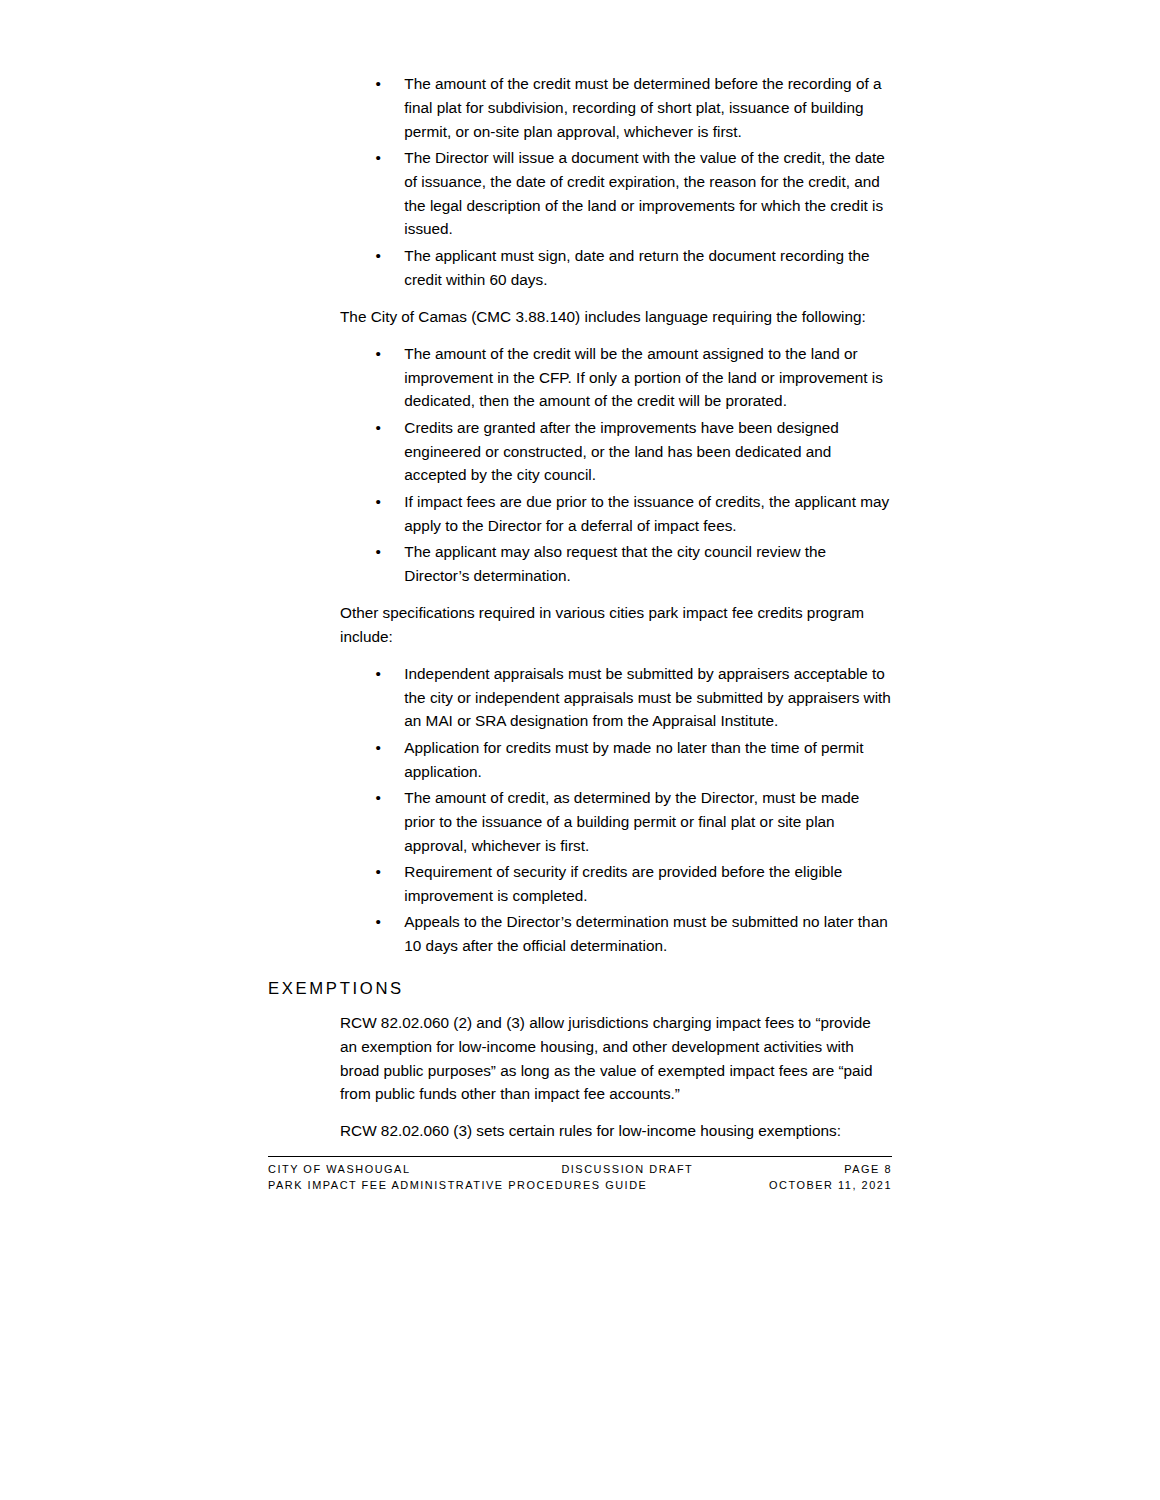The amount of the credit must be determined before the recording of a final plat for subdivision, recording of short plat, issuance of building permit, or on-site plan approval, whichever is first.
The Director will issue a document with the value of the credit, the date of issuance, the date of credit expiration, the reason for the credit, and the legal description of the land or improvements for which the credit is issued.
The applicant must sign, date and return the document recording the credit within 60 days.
The City of Camas (CMC 3.88.140) includes language requiring the following:
The amount of the credit will be the amount assigned to the land or improvement in the CFP. If only a portion of the land or improvement is dedicated, then the amount of the credit will be prorated.
Credits are granted after the improvements have been designed engineered or constructed, or the land has been dedicated and accepted by the city council.
If impact fees are due prior to the issuance of credits, the applicant may apply to the Director for a deferral of impact fees.
The applicant may also request that the city council review the Director’s determination.
Other specifications required in various cities park impact fee credits program include:
Independent appraisals must be submitted by appraisers acceptable to the city or independent appraisals must be submitted by appraisers with an MAI or SRA designation from the Appraisal Institute.
Application for credits must by made no later than the time of permit application.
The amount of credit, as determined by the Director, must be made prior to the issuance of a building permit or final plat or site plan approval, whichever is first.
Requirement of security if credits are provided before the eligible improvement is completed.
Appeals to the Director’s determination must be submitted no later than 10 days after the official determination.
Exemptions
RCW 82.02.060 (2) and (3) allow jurisdictions charging impact fees to “provide an exemption for low-income housing, and other development activities with broad public purposes” as long as the value of exempted impact fees are “paid from public funds other than impact fee accounts.”
RCW 82.02.060 (3) sets certain rules for low-income housing exemptions:
CITY OF WASHOUGAL DISCUSSION DRAFT PAGE 8
PARK IMPACT FEE ADMINISTRATIVE PROCEDURES GUIDE OCTOBER 11, 2021